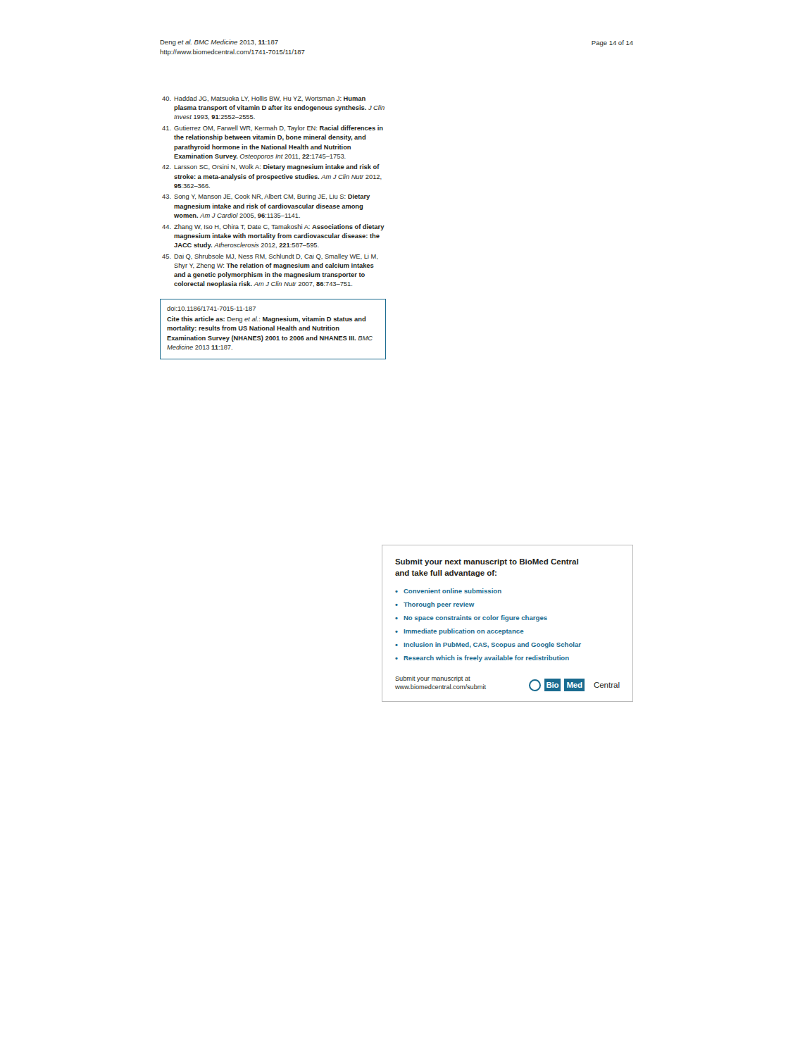Deng et al. BMC Medicine 2013, 11:187
http://www.biomedcentral.com/1741-7015/11/187
Page 14 of 14
40. Haddad JG, Matsuoka LY, Hollis BW, Hu YZ, Wortsman J: Human plasma transport of vitamin D after its endogenous synthesis. J Clin Invest 1993, 91:2552–2555.
41. Gutierrez OM, Farwell WR, Kermah D, Taylor EN: Racial differences in the relationship between vitamin D, bone mineral density, and parathyroid hormone in the National Health and Nutrition Examination Survey. Osteoporos Int 2011, 22:1745–1753.
42. Larsson SC, Orsini N, Wolk A: Dietary magnesium intake and risk of stroke: a meta-analysis of prospective studies. Am J Clin Nutr 2012, 95:362–366.
43. Song Y, Manson JE, Cook NR, Albert CM, Buring JE, Liu S: Dietary magnesium intake and risk of cardiovascular disease among women. Am J Cardiol 2005, 96:1135–1141.
44. Zhang W, Iso H, Ohira T, Date C, Tamakoshi A: Associations of dietary magnesium intake with mortality from cardiovascular disease: the JACC study. Atherosclerosis 2012, 221:587–595.
45. Dai Q, Shrubsole MJ, Ness RM, Schlundt D, Cai Q, Smalley WE, Li M, Shyr Y, Zheng W: The relation of magnesium and calcium intakes and a genetic polymorphism in the magnesium transporter to colorectal neoplasia risk. Am J Clin Nutr 2007, 86:743–751.
doi:10.1186/1741-7015-11-187
Cite this article as: Deng et al.: Magnesium, vitamin D status and mortality: results from US National Health and Nutrition Examination Survey (NHANES) 2001 to 2006 and NHANES III. BMC Medicine 2013 11:187.
Submit your next manuscript to BioMed Central
and take full advantage of:
Convenient online submission
Thorough peer review
No space constraints or color figure charges
Immediate publication on acceptance
Inclusion in PubMed, CAS, Scopus and Google Scholar
Research which is freely available for redistribution
Submit your manuscript at
www.biomedcentral.com/submit
Bio Med Central